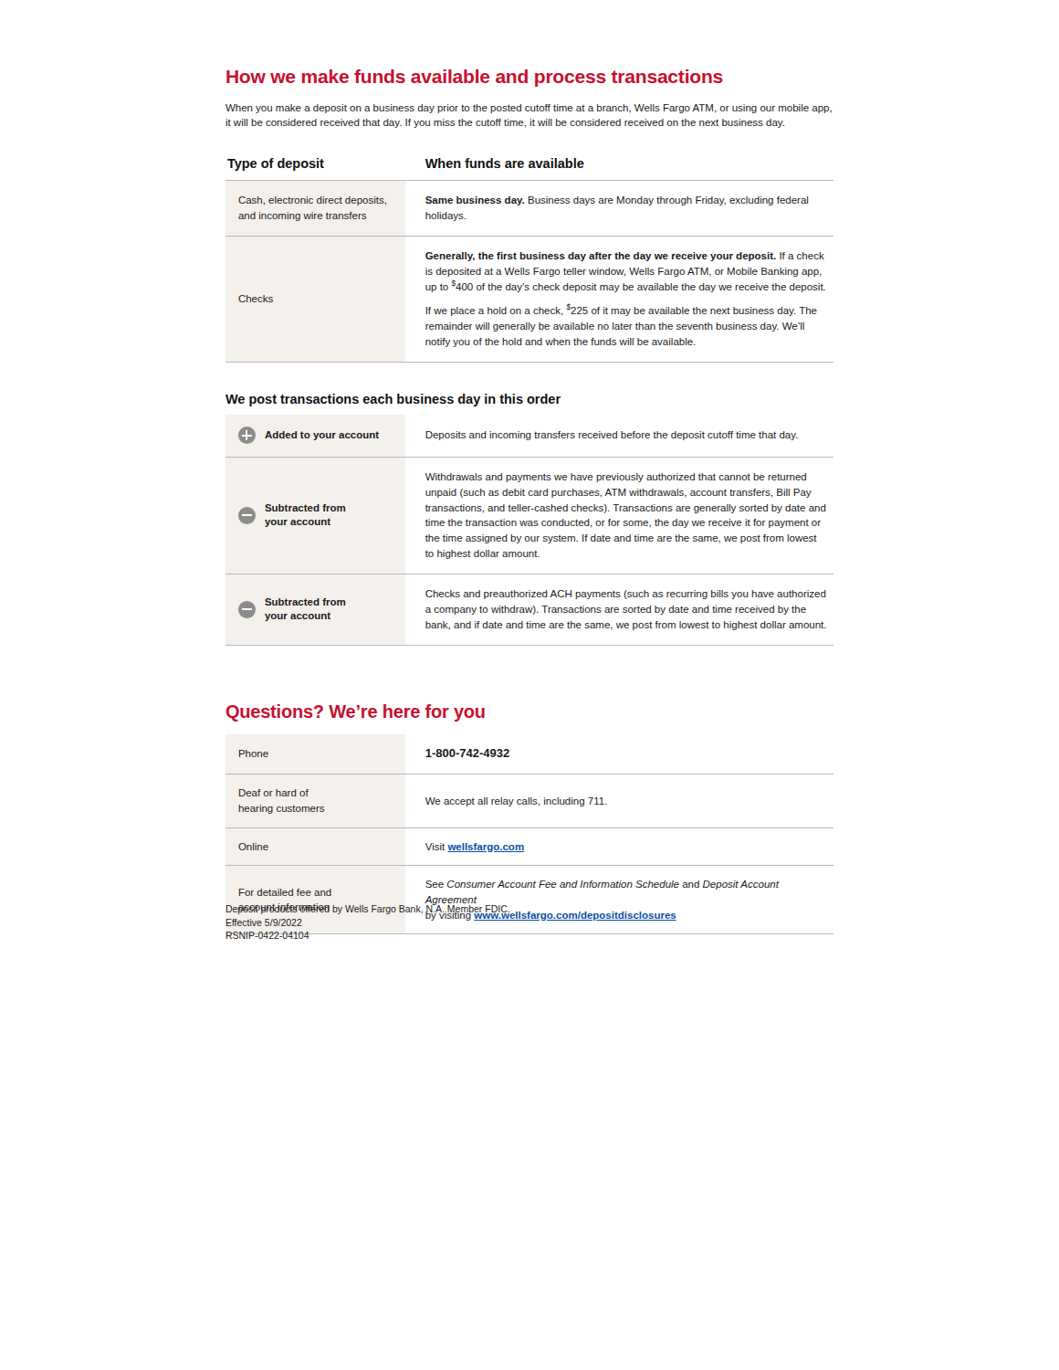How we make funds available and process transactions
When you make a deposit on a business day prior to the posted cutoff time at a branch, Wells Fargo ATM, or using our mobile app, it will be considered received that day. If you miss the cutoff time, it will be considered received on the next business day.
| Type of deposit | When funds are available |
| --- | --- |
| Cash, electronic direct deposits, and incoming wire transfers | Same business day. Business days are Monday through Friday, excluding federal holidays. |
| Checks | Generally, the first business day after the day we receive your deposit. If a check is deposited at a Wells Fargo teller window, Wells Fargo ATM, or Mobile Banking app, up to $ 400 of the day’s check deposit may be available the day we receive the deposit. If we place a hold on a check, $ 225 of it may be available the next business day. The remainder will generally be available no later than the seventh business day. We’ll notify you of the hold and when the funds will be available. |
We post transactions each business day in this order
| Added to your account | Deposits and incoming transfers received before the deposit cutoff time that day. |
| Subtracted from your account | Withdrawals and payments we have previously authorized that cannot be returned unpaid (such as debit card purchases, ATM withdrawals, account transfers, Bill Pay transactions, and teller-cashed checks). Transactions are generally sorted by date and time the transaction was conducted, or for some, the day we receive it for payment or the time assigned by our system. If date and time are the same, we post from lowest to highest dollar amount. |
| Subtracted from your account | Checks and preauthorized ACH payments (such as recurring bills you have authorized a company to withdraw). Transactions are sorted by date and time received by the bank, and if date and time are the same, we post from lowest to highest dollar amount. |
Questions? We’re here for you
| Phone | 1-800-742-4932 |
| Deaf or hard of hearing customers | We accept all relay calls, including 711. |
| Online | Visit wellsfargo.com |
| For detailed fee and account information | See Consumer Account Fee and Information Schedule and Deposit Account Agreement by visiting www.wellsfargo.com/depositdisclosures |
Deposit products offered by Wells Fargo Bank, N.A. Member FDIC.
Effective 5/9/2022
RSNIP-0422-04104